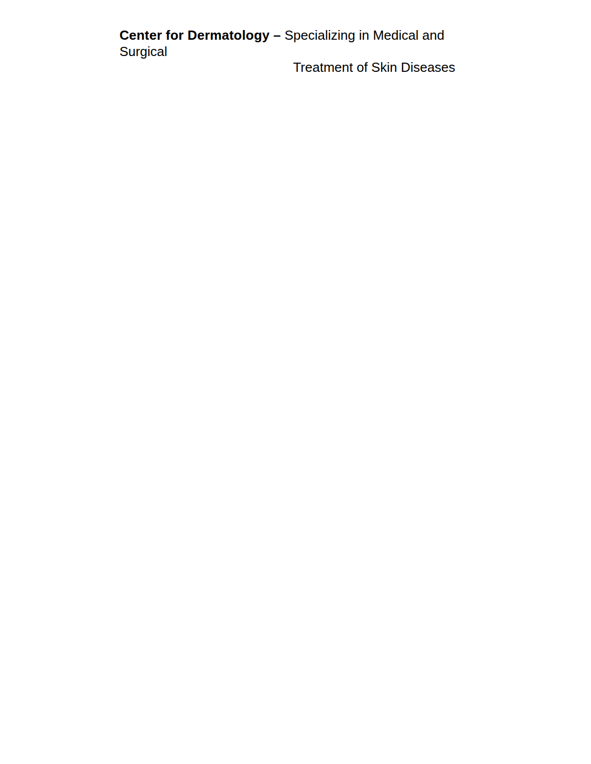Center for Dermatology – Specializing in Medical and Surgical Treatment of Skin Diseases